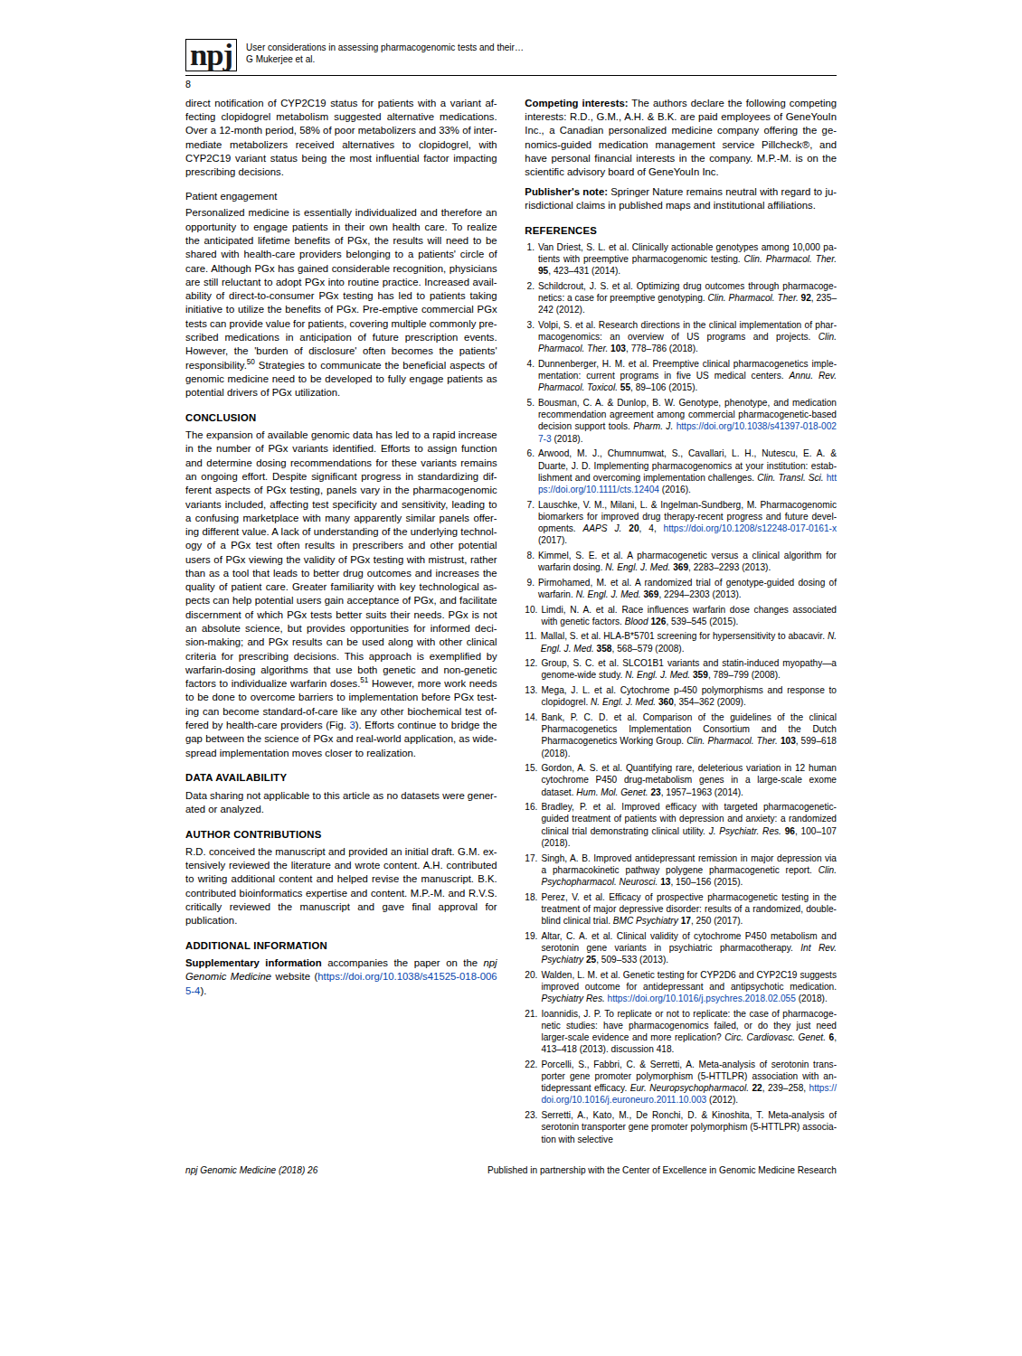npj
User considerations in assessing pharmacogenomic tests and their…
G Mukerjee et al.
8
direct notification of CYP2C19 status for patients with a variant affecting clopidogrel metabolism suggested alternative medications. Over a 12-month period, 58% of poor metabolizers and 33% of intermediate metabolizers received alternatives to clopidogrel, with CYP2C19 variant status being the most influential factor impacting prescribing decisions.
Patient engagement
Personalized medicine is essentially individualized and therefore an opportunity to engage patients in their own health care. To realize the anticipated lifetime benefits of PGx, the results will need to be shared with health-care providers belonging to a patients' circle of care. Although PGx has gained considerable recognition, physicians are still reluctant to adopt PGx into routine practice. Increased availability of direct-to-consumer PGx testing has led to patients taking initiative to utilize the benefits of PGx. Pre-emptive commercial PGx tests can provide value for patients, covering multiple commonly prescribed medications in anticipation of future prescription events. However, the 'burden of disclosure' often becomes the patients' responsibility.50 Strategies to communicate the beneficial aspects of genomic medicine need to be developed to fully engage patients as potential drivers of PGx utilization.
Conclusion
The expansion of available genomic data has led to a rapid increase in the number of PGx variants identified. Efforts to assign function and determine dosing recommendations for these variants remains an ongoing effort. Despite significant progress in standardizing different aspects of PGx testing, panels vary in the pharmacogenomic variants included, affecting test specificity and sensitivity, leading to a confusing marketplace with many apparently similar panels offering different value. A lack of understanding of the underlying technology of a PGx test often results in prescribers and other potential users of PGx viewing the validity of PGx testing with mistrust, rather than as a tool that leads to better drug outcomes and increases the quality of patient care. Greater familiarity with key technological aspects can help potential users gain acceptance of PGx, and facilitate discernment of which PGx tests better suits their needs. PGx is not an absolute science, but provides opportunities for informed decision-making; and PGx results can be used along with other clinical criteria for prescribing decisions. This approach is exemplified by warfarin-dosing algorithms that use both genetic and non-genetic factors to individualize warfarin doses.51 However, more work needs to be done to overcome barriers to implementation before PGx testing can become standard-of-care like any other biochemical test offered by health-care providers (Fig. 3). Efforts continue to bridge the gap between the science of PGx and real-world application, as wide-spread implementation moves closer to realization.
Data availability
Data sharing not applicable to this article as no datasets were generated or analyzed.
Author contributions
R.D. conceived the manuscript and provided an initial draft. G.M. extensively reviewed the literature and wrote content. A.H. contributed to writing additional content and helped revise the manuscript. B.K. contributed bioinformatics expertise and content. M.P.-M. and R.V.S. critically reviewed the manuscript and gave final approval for publication.
Additional information
Supplementary information accompanies the paper on the npj Genomic Medicine website (https://doi.org/10.1038/s41525-018-0065-4).
Competing interests: The authors declare the following competing interests: R.D., G.M., A.H. & B.K. are paid employees of GeneYouIn Inc., a Canadian personalized medicine company offering the genomics-guided medication management service Pillcheck®, and have personal financial interests in the company. M.P.-M. is on the scientific advisory board of GeneYouIn Inc.
Publisher's note: Springer Nature remains neutral with regard to jurisdictional claims in published maps and institutional affiliations.
References
1. Van Driest, S. L. et al. Clinically actionable genotypes among 10,000 patients with preemptive pharmacogenomic testing. Clin. Pharmacol. Ther. 95, 423–431 (2014).
2. Schildcrout, J. S. et al. Optimizing drug outcomes through pharmacogenetics: a case for preemptive genotyping. Clin. Pharmacol. Ther. 92, 235–242 (2012).
3. Volpi, S. et al. Research directions in the clinical implementation of pharmacogenomics: an overview of US programs and projects. Clin. Pharmacol. Ther. 103, 778–786 (2018).
4. Dunnenberger, H. M. et al. Preemptive clinical pharmacogenetics implementation: current programs in five US medical centers. Annu. Rev. Pharmacol. Toxicol. 55, 89–106 (2015).
5. Bousman, C. A. & Dunlop, B. W. Genotype, phenotype, and medication recommendation agreement among commercial pharmacogenetic-based decision support tools. Pharm. J. https://doi.org/10.1038/s41397-018-0027-3 (2018).
6. Arwood, M. J., Chumnumwat, S., Cavallari, L. H., Nutescu, E. A. & Duarte, J. D. Implementing pharmacogenomics at your institution: establishment and overcoming implementation challenges. Clin. Transl. Sci. https://doi.org/10.1111/cts.12404 (2016).
7. Lauschke, V. M., Milani, L. & Ingelman-Sundberg, M. Pharmacogenomic biomarkers for improved drug therapy-recent progress and future developments. AAPS J. 20, 4, https://doi.org/10.1208/s12248-017-0161-x (2017).
8. Kimmel, S. E. et al. A pharmacogenetic versus a clinical algorithm for warfarin dosing. N. Engl. J. Med. 369, 2283–2293 (2013).
9. Pirmohamed, M. et al. A randomized trial of genotype-guided dosing of warfarin. N. Engl. J. Med. 369, 2294–2303 (2013).
10. Limdi, N. A. et al. Race influences warfarin dose changes associated with genetic factors. Blood 126, 539–545 (2015).
11. Mallal, S. et al. HLA-B*5701 screening for hypersensitivity to abacavir. N. Engl. J. Med. 358, 568–579 (2008).
12. Group, S. C. et al. SLCO1B1 variants and statin-induced myopathy—a genome-wide study. N. Engl. J. Med. 359, 789–799 (2008).
13. Mega, J. L. et al. Cytochrome p-450 polymorphisms and response to clopidogrel. N. Engl. J. Med. 360, 354–362 (2009).
14. Bank, P. C. D. et al. Comparison of the guidelines of the clinical Pharmacogenetics Implementation Consortium and the Dutch Pharmacogenetics Working Group. Clin. Pharmacol. Ther. 103, 599–618 (2018).
15. Gordon, A. S. et al. Quantifying rare, deleterious variation in 12 human cytochrome P450 drug-metabolism genes in a large-scale exome dataset. Hum. Mol. Genet. 23, 1957–1963 (2014).
16. Bradley, P. et al. Improved efficacy with targeted pharmacogenetic-guided treatment of patients with depression and anxiety: a randomized clinical trial demonstrating clinical utility. J. Psychiatr. Res. 96, 100–107 (2018).
17. Singh, A. B. Improved antidepressant remission in major depression via a pharmacokinetic pathway polygene pharmacogenetic report. Clin. Psychopharmacol. Neurosci. 13, 150–156 (2015).
18. Perez, V. et al. Efficacy of prospective pharmacogenetic testing in the treatment of major depressive disorder: results of a randomized, double-blind clinical trial. BMC Psychiatry 17, 250 (2017).
19. Altar, C. A. et al. Clinical validity of cytochrome P450 metabolism and serotonin gene variants in psychiatric pharmacotherapy. Int Rev. Psychiatry 25, 509–533 (2013).
20. Walden, L. M. et al. Genetic testing for CYP2D6 and CYP2C19 suggests improved outcome for antidepressant and antipsychotic medication. Psychiatry Res. https://doi.org/10.1016/j.psychres.2018.02.055 (2018).
21. Ioannidis, J. P. To replicate or not to replicate: the case of pharmacogenetic studies: have pharmacogenomics failed, or do they just need larger-scale evidence and more replication? Circ. Cardiovasc. Genet. 6, 413–418 (2013). discussion 418.
22. Porcelli, S., Fabbri, C. & Serretti, A. Meta-analysis of serotonin transporter gene promoter polymorphism (5-HTTLPR) association with antidepressant efficacy. Eur. Neuropsychopharmacol. 22, 239–258, https://doi.org/10.1016/j.euroneuro.2011.10.003 (2012).
23. Serretti, A., Kato, M., De Ronchi, D. & Kinoshita, T. Meta-analysis of serotonin transporter gene promoter polymorphism (5-HTTLPR) association with selective
npj Genomic Medicine (2018) 26
Published in partnership with the Center of Excellence in Genomic Medicine Research